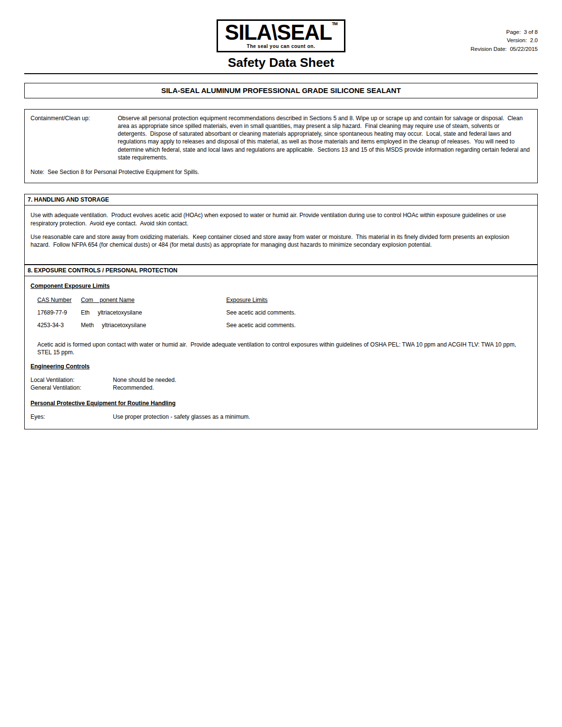SILA\SEALTM
The seal you can count on.
Safety Data Sheet
Page: 3 of 8
Version: 2.0
Revision Date: 05/22/2015
SILA-SEAL ALUMINUM PROFESSIONAL GRADE SILICONE SEALANT
| Containment/Clean up: | Observe all personal protection equipment recommendations described in Sections 5 and 8. Wipe up or scrape up and contain for salvage or disposal. Clean area as appropriate since spilled materials, even in small quantities, may present a slip hazard. Final cleaning may require use of steam, solvents or detergents. Dispose of saturated absorbant or cleaning materials appropriately, since spontaneous heating may occur. Local, state and federal laws and regulations may apply to releases and disposal of this material, as well as those materials and items employed in the cleanup of releases. You will need to determine which federal, state and local laws and regulations are applicable. Sections 13 and 15 of this MSDS provide information regarding certain federal and state requirements. |
Note: See Section 8 for Personal Protective Equipment for Spills.
7. HANDLING AND STORAGE
Use with adequate ventilation. Product evolves acetic acid (HOAc) when exposed to water or humid air. Provide ventilation during use to control HOAc within exposure guidelines or use respiratory protection. Avoid eye contact. Avoid skin contact.
Use reasonable care and store away from oxidizing materials. Keep container closed and store away from water or moisture. This material in its finely divided form presents an explosion hazard. Follow NFPA 654 (for chemical dusts) or 484 (for metal dusts) as appropriate for managing dust hazards to minimize secondary explosion potential.
8. EXPOSURE CONTROLS / PERSONAL PROTECTION
Component Exposure Limits
| CAS Number | Com ponent Name | Exposure Limits |
| --- | --- | --- |
| 17689-77-9 | Eth yltriacetoxysilane | See acetic acid comments. |
| 4253-34-3 | Meth yltriacetoxysilane | See acetic acid comments. |
Acetic acid is formed upon contact with water or humid air. Provide adequate ventilation to control exposures within guidelines of OSHA PEL: TWA 10 ppm and ACGIH TLV: TWA 10 ppm, STEL 15 ppm.
Engineering Controls
| Local Ventilation: | None should be needed. |
| General Ventilation: | Recommended. |
Personal Protective Equipment for Routine Handling
| Eyes: | Use proper protection - safety glasses as a minimum. |